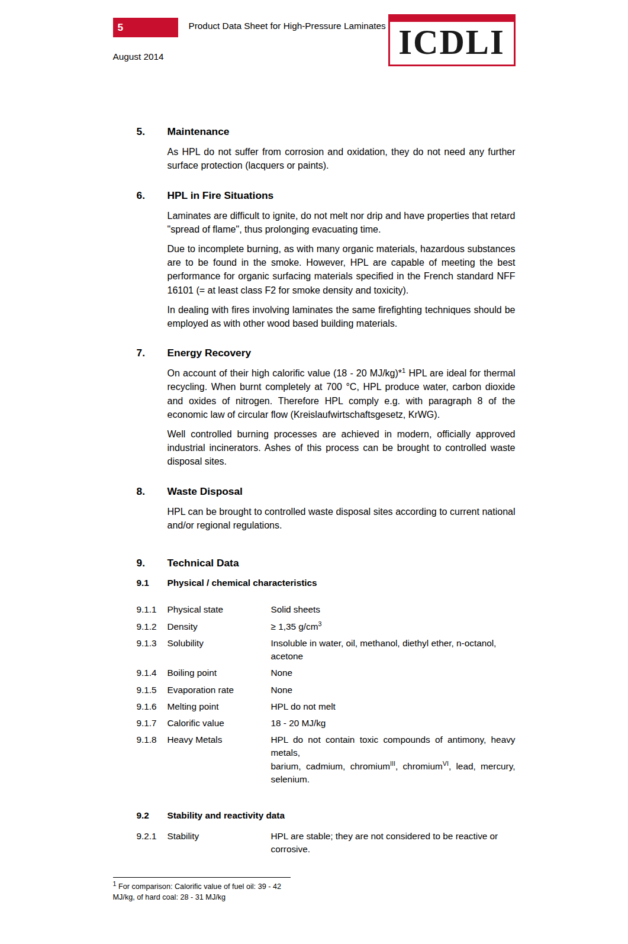5 Product Data Sheet for High-Pressure Laminates (HPL)
August 2014
ICDLI
5. Maintenance
As HPL do not suffer from corrosion and oxidation, they do not need any further surface protection (lacquers or paints).
6. HPL in Fire Situations
Laminates are difficult to ignite, do not melt nor drip and have properties that retard "spread of flame", thus prolonging evacuating time.
Due to incomplete burning, as with many organic materials, hazardous substances are to be found in the smoke. However, HPL are capable of meeting the best performance for organic surfacing materials specified in the French standard NFF 16101 (= at least class F2 for smoke density and toxicity).
In dealing with fires involving laminates the same firefighting techniques should be employed as with other wood based building materials.
7. Energy Recovery
On account of their high calorific value (18 - 20 MJ/kg)*1 HPL are ideal for thermal recycling. When burnt completely at 700 °C, HPL produce water, carbon dioxide and oxides of nitrogen. Therefore HPL comply e.g. with paragraph 8 of the economic law of circular flow (Kreislaufwirtschaftsgesetz, KrWG).
Well controlled burning processes are achieved in modern, officially approved industrial incinerators. Ashes of this process can be brought to controlled waste disposal sites.
8. Waste Disposal
HPL can be brought to controlled waste disposal sites according to current national and/or regional regulations.
9. Technical Data
9.1 Physical / chemical characteristics
| 9.1.1 | Physical state | Solid sheets |
| 9.1.2 | Density | ≥ 1,35 g/cm 3 |
| 9.1.3 | Solubility | Insoluble in water, oil, methanol, diethyl ether, n-octanol, acetone |
| 9.1.4 | Boiling point | None |
| 9.1.5 | Evaporation rate | None |
| 9.1.6 | Melting point | HPL do not melt |
| 9.1.7 | Calorific value | 18 - 20 MJ/kg |
| 9.1.8 | Heavy Metals | HPL do not contain toxic compounds of antimony, heavy metals, barium, cadmium, chromium III , chromium VI , lead, mercury, selenium. |
9.2 Stability and reactivity data
| 9.2.1 | Stability | HPL are stable; they are not considered to be reactive or corrosive. |
1 For comparison: Calorific value of fuel oil: 39 - 42 MJ/kg, of hard coal: 28 - 31 MJ/kg